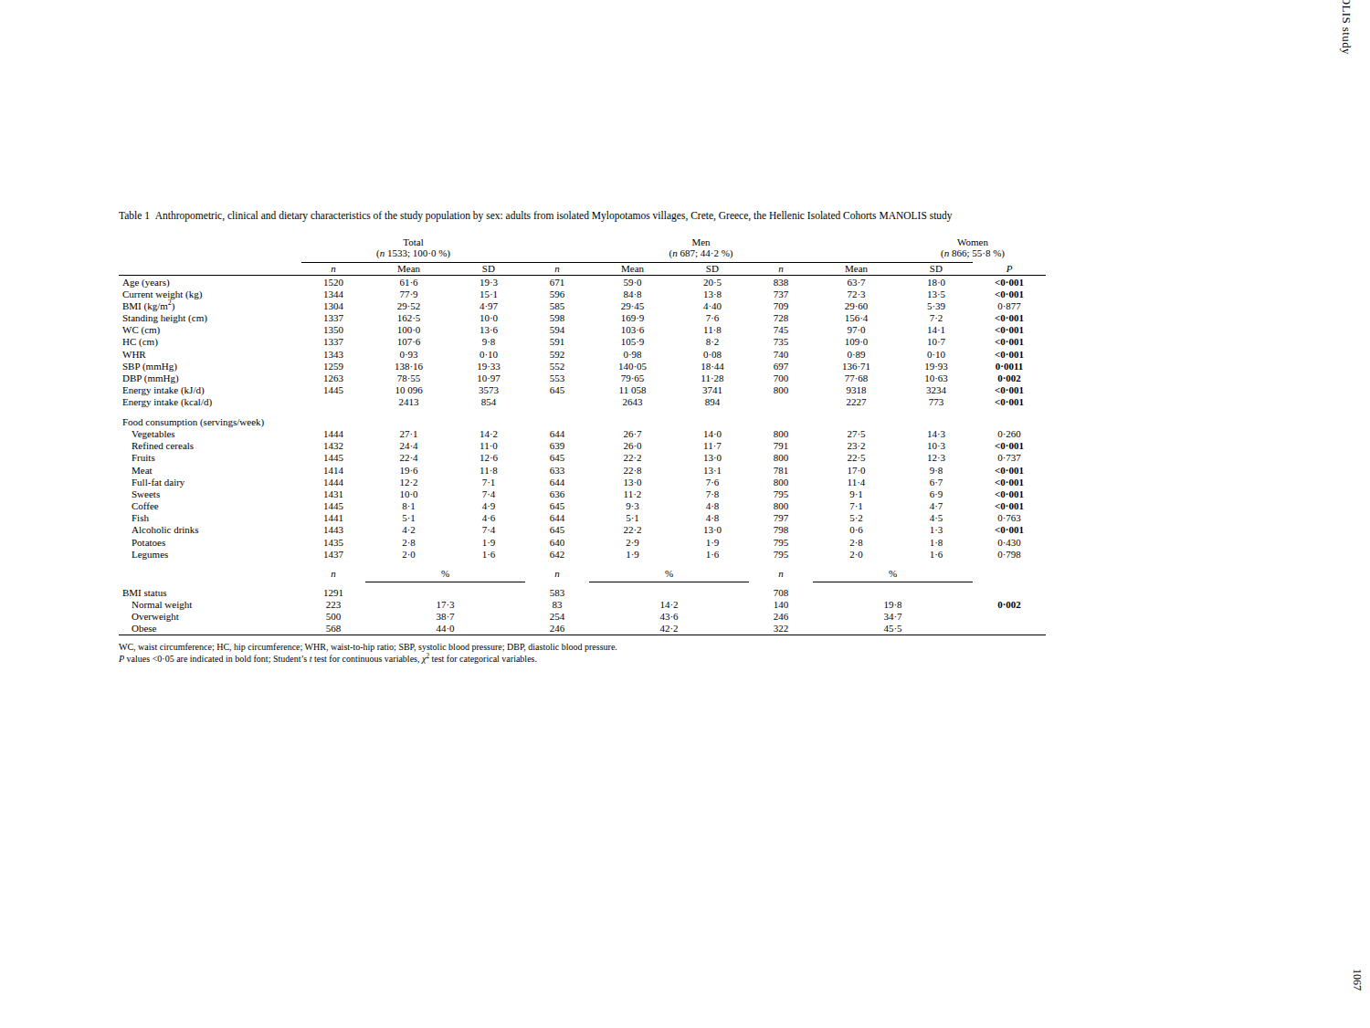The Hellenic Isolated Cohorts MANOLIS study
1067
Table 1 Anthropometric, clinical and dietary characteristics of the study population by sex: adults from isolated Mylopotamos villages, Crete, Greece, the Hellenic Isolated Cohorts MANOLIS study
| | Total ( n 1533; 100·0 %) | | Men ( n 687; 44·2 %) | | Women ( n 866; 55·8 %) | |
| --- | --- | --- | --- | --- | --- | --- |
| | n | Mean | SD | n | Mean | SD | n | Mean | SD | P |
| Age (years) | 1520 | 61·6 | 19·3 | 671 | 59·0 | 20·5 | 838 | 63·7 | 18·0 | <0·001 |
| Current weight (kg) | 1344 | 77·9 | 15·1 | 596 | 84·8 | 13·8 | 737 | 72·3 | 13·5 | <0·001 |
| BMI (kg/m 2 ) | 1304 | 29·52 | 4·97 | 585 | 29·45 | 4·40 | 709 | 29·60 | 5·39 | 0·877 |
| Standing height (cm) | 1337 | 162·5 | 10·0 | 598 | 169·9 | 7·6 | 728 | 156·4 | 7·2 | <0·001 |
| WC (cm) | 1350 | 100·0 | 13·6 | 594 | 103·6 | 11·8 | 745 | 97·0 | 14·1 | <0·001 |
| HC (cm) | 1337 | 107·6 | 9·8 | 591 | 105·9 | 8·2 | 735 | 109·0 | 10·7 | <0·001 |
| WHR | 1343 | 0·93 | 0·10 | 592 | 0·98 | 0·08 | 740 | 0·89 | 0·10 | <0·001 |
| SBP (mmHg) | 1259 | 138·16 | 19·33 | 552 | 140·05 | 18·44 | 697 | 136·71 | 19·93 | 0·0011 |
| DBP (mmHg) | 1263 | 78·55 | 10·97 | 553 | 79·65 | 11·28 | 700 | 77·68 | 10·63 | 0·002 |
| Energy intake (kJ/d) | 1445 | 10 096 | 3573 | 645 | 11 058 | 3741 | 800 | 9318 | 3234 | <0·001 |
| Energy intake (kcal/d) | | 2413 | 854 | | 2643 | 894 | | 2227 | 773 | <0·001 |
| Food consumption (servings/week) |
| Vegetables | 1444 | 27·1 | 14·2 | 644 | 26·7 | 14·0 | 800 | 27·5 | 14·3 | 0·260 |
| Refined cereals | 1432 | 24·4 | 11·0 | 639 | 26·0 | 11·7 | 791 | 23·2 | 10·3 | <0·001 |
| Fruits | 1445 | 22·4 | 12·6 | 645 | 22·2 | 13·0 | 800 | 22·5 | 12·3 | 0·737 |
| Meat | 1414 | 19·6 | 11·8 | 633 | 22·8 | 13·1 | 781 | 17·0 | 9·8 | <0·001 |
| Full-fat dairy | 1444 | 12·2 | 7·1 | 644 | 13·0 | 7·6 | 800 | 11·4 | 6·7 | <0·001 |
| Sweets | 1431 | 10·0 | 7·4 | 636 | 11·2 | 7·8 | 795 | 9·1 | 6·9 | <0·001 |
| Coffee | 1445 | 8·1 | 4·9 | 645 | 9·3 | 4·8 | 800 | 7·1 | 4·7 | <0·001 |
| Fish | 1441 | 5·1 | 4·6 | 644 | 5·1 | 4·8 | 797 | 5·2 | 4·5 | 0·763 |
| Alcoholic drinks | 1443 | 4·2 | 7·4 | 645 | 22·2 | 13·0 | 798 | 0·6 | 1·3 | <0·001 |
| Potatoes | 1435 | 2·8 | 1·9 | 640 | 2·9 | 1·9 | 795 | 2·8 | 1·8 | 0·430 |
| Legumes | 1437 | 2·0 | 1·6 | 642 | 1·9 | 1·6 | 795 | 2·0 | 1·6 | 0·798 |
| | n | % | n | % | n | % | |
| BMI status | 1291 | | | 583 | | | 708 | | | |
| Normal weight | 223 | 17·3 | 83 | 14·2 | 140 | 19·8 | 0·002 |
| Overweight | 500 | 38·7 | 254 | 43·6 | 246 | 34·7 | |
| Obese | 568 | 44·0 | 246 | 42·2 | 322 | 45·5 | |
WC, waist circumference; HC, hip circumference; WHR, waist-to-hip ratio; SBP, systolic blood pressure; DBP, diastolic blood pressure.
P values <0·05 are indicated in bold font; Student’s t test for continuous variables, χ2 test for categorical variables.